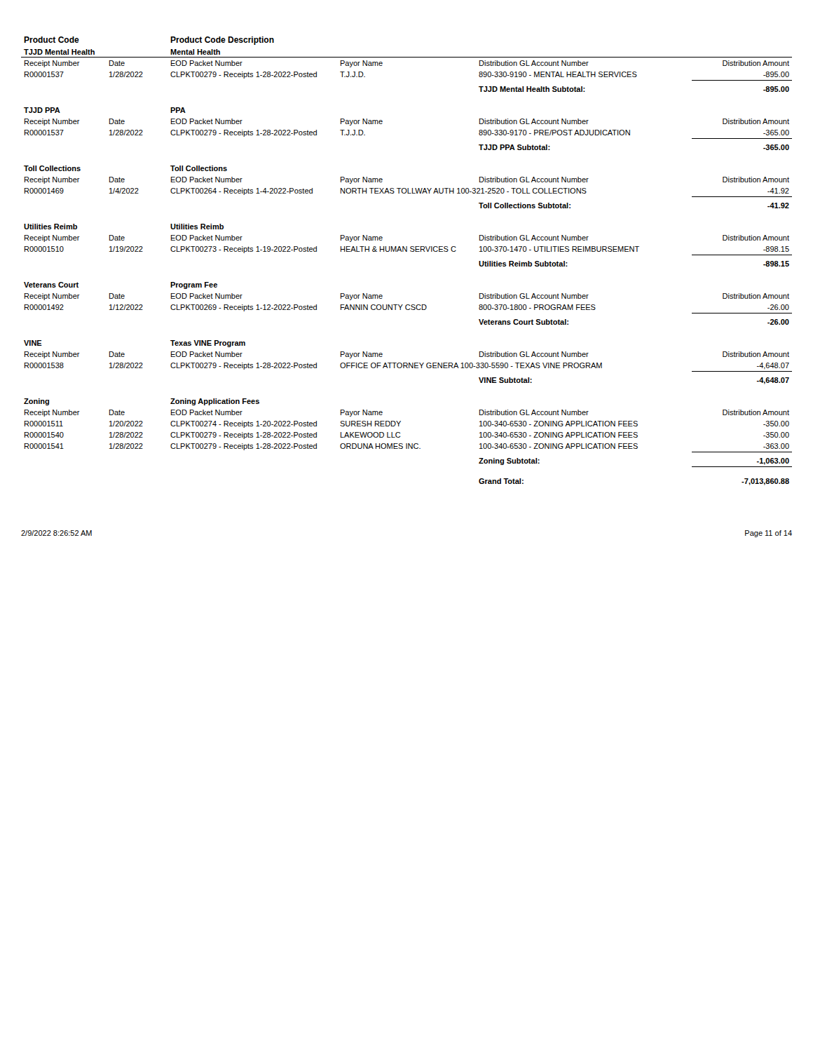| Product Code | Product Code Description |
| TJJD Mental Health | Mental Health |
| Receipt Number | Date | EOD Packet Number | Payor Name | Distribution GL Account Number | Distribution Amount |
| R00001537 | 1/28/2022 | CLPKT00279 - Receipts 1-28-2022-Posted | T.J.J.D. | 890-330-9190 - MENTAL HEALTH SERVICES | -895.00 |
| | TJJD Mental Health Subtotal: | -895.00 |
| TJJD PPA | PPA |
| Receipt Number | Date | EOD Packet Number | Payor Name | Distribution GL Account Number | Distribution Amount |
| R00001537 | 1/28/2022 | CLPKT00279 - Receipts 1-28-2022-Posted | T.J.J.D. | 890-330-9170 - PRE/POST ADJUDICATION | -365.00 |
| | TJJD PPA Subtotal: | -365.00 |
| Toll Collections | Toll Collections |
| Receipt Number | Date | EOD Packet Number | Payor Name | Distribution GL Account Number | Distribution Amount |
| R00001469 | 1/4/2022 | CLPKT00264 - Receipts 1-4-2022-Posted | NORTH TEXAS TOLLWAY AUTH 100-321-2520 - TOLL COLLECTIONS | -41.92 |
| | Toll Collections Subtotal: | -41.92 |
| Utilities Reimb | Utilities Reimb |
| Receipt Number | Date | EOD Packet Number | Payor Name | Distribution GL Account Number | Distribution Amount |
| R00001510 | 1/19/2022 | CLPKT00273 - Receipts 1-19-2022-Posted | HEALTH & HUMAN SERVICES C | 100-370-1470 - UTILITIES REIMBURSEMENT | -898.15 |
| | Utilities Reimb Subtotal: | -898.15 |
| Veterans Court | Program Fee |
| Receipt Number | Date | EOD Packet Number | Payor Name | Distribution GL Account Number | Distribution Amount |
| R00001492 | 1/12/2022 | CLPKT00269 - Receipts 1-12-2022-Posted | FANNIN COUNTY CSCD | 800-370-1800 - PROGRAM FEES | -26.00 |
| | Veterans Court Subtotal: | -26.00 |
| VINE | Texas VINE Program |
| Receipt Number | Date | EOD Packet Number | Payor Name | Distribution GL Account Number | Distribution Amount |
| R00001538 | 1/28/2022 | CLPKT00279 - Receipts 1-28-2022-Posted | OFFICE OF ATTORNEY GENERA 100-330-5590 - TEXAS VINE PROGRAM | -4,648.07 |
| | VINE Subtotal: | -4,648.07 |
| Zoning | Zoning Application Fees |
| Receipt Number | Date | EOD Packet Number | Payor Name | Distribution GL Account Number | Distribution Amount |
| R00001511 | 1/20/2022 | CLPKT00274 - Receipts 1-20-2022-Posted | SURESH REDDY | 100-340-6530 - ZONING APPLICATION FEES | -350.00 |
| R00001540 | 1/28/2022 | CLPKT00279 - Receipts 1-28-2022-Posted | LAKEWOOD LLC | 100-340-6530 - ZONING APPLICATION FEES | -350.00 |
| R00001541 | 1/28/2022 | CLPKT00279 - Receipts 1-28-2022-Posted | ORDUNA HOMES INC. | 100-340-6530 - ZONING APPLICATION FEES | -363.00 |
| | Zoning Subtotal: | -1,063.00 |
| | Grand Total: | -7,013,860.88 |
2/9/2022 8:26:52 AM Page 11 of 14